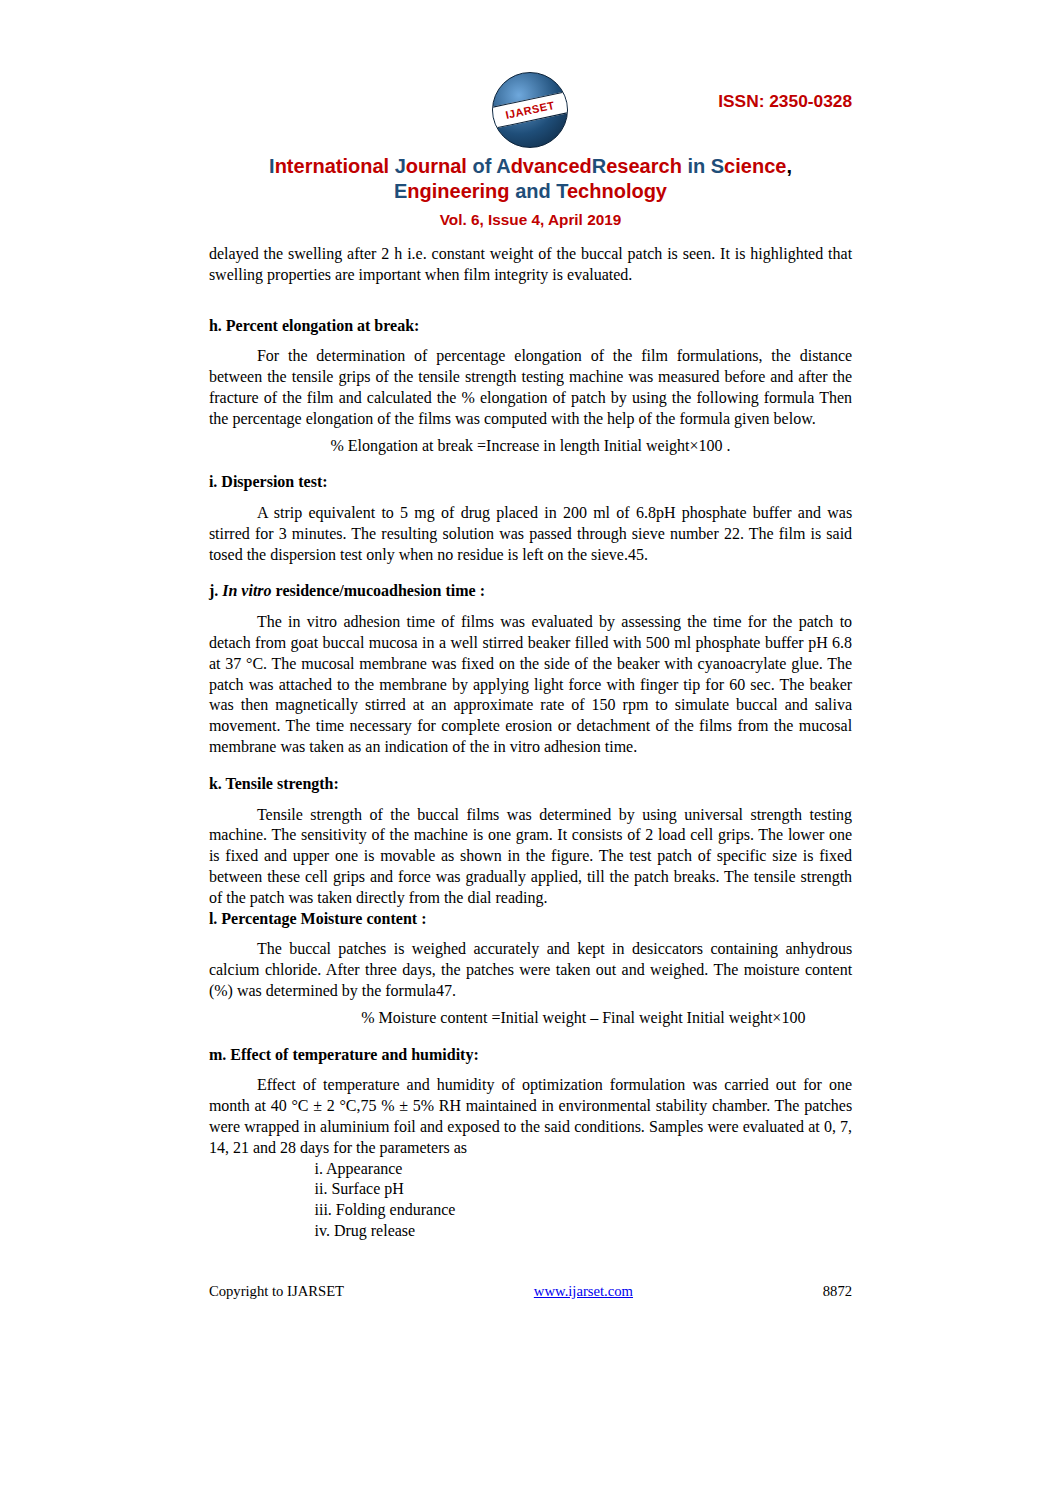ISSN: 2350-0328
IJARSET
International Journal of Advanced Research in Science,
Engineering and Technology
Vol. 6, Issue 4, April 2019
delayed the swelling after 2 h i.e. constant weight of the buccal patch is seen. It is highlighted that swelling properties are important when film integrity is evaluated.
h. Percent elongation at break:
For the determination of percentage elongation of the film formulations, the distance between the tensile grips of the tensile strength testing machine was measured before and after the fracture of the film and calculated the % elongation of patch by using the following formula Then the percentage elongation of the films was computed with the help of the formula given below.
% Elongation at break =Increase in length Initial weight×100 .
i. Dispersion test:
A strip equivalent to 5 mg of drug placed in 200 ml of 6.8pH phosphate buffer and was stirred for 3 minutes. The resulting solution was passed through sieve number 22. The film is said tosed the dispersion test only when no residue is left on the sieve.45.
j. In vitro residence/mucoadhesion time :
The in vitro adhesion time of films was evaluated by assessing the time for the patch to detach from goat buccal mucosa in a well stirred beaker filled with 500 ml phosphate buffer pH 6.8 at 37 °C. The mucosal membrane was fixed on the side of the beaker with cyanoacrylate glue. The patch was attached to the membrane by applying light force with finger tip for 60 sec. The beaker was then magnetically stirred at an approximate rate of 150 rpm to simulate buccal and saliva movement. The time necessary for complete erosion or detachment of the films from the mucosal membrane was taken as an indication of the in vitro adhesion time.
k. Tensile strength:
Tensile strength of the buccal films was determined by using universal strength testing machine. The sensitivity of the machine is one gram. It consists of 2 load cell grips. The lower one is fixed and upper one is movable as shown in the figure. The test patch of specific size is fixed between these cell grips and force was gradually applied, till the patch breaks. The tensile strength of the patch was taken directly from the dial reading.
l. Percentage Moisture content :
The buccal patches is weighed accurately and kept in desiccators containing anhydrous calcium chloride. After three days, the patches were taken out and weighed. The moisture content (%) was determined by the formula47.
% Moisture content =Initial weight – Final weight Initial weight×100
m. Effect of temperature and humidity:
Effect of temperature and humidity of optimization formulation was carried out for one month at 40 °C ± 2 °C,75 % ± 5% RH maintained in environmental stability chamber. The patches were wrapped in aluminium foil and exposed to the said conditions. Samples were evaluated at 0, 7, 14, 21 and 28 days for the parameters as
i. Appearance
ii. Surface pH
iii. Folding endurance
iv. Drug release
Copyright to IJARSET
www.ijarset.com
8872